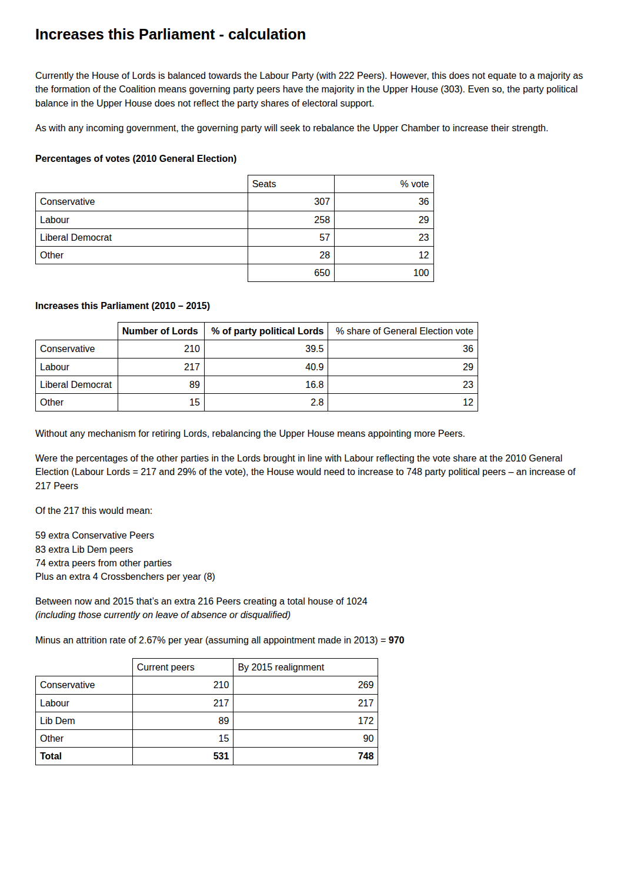Increases this Parliament - calculation
Currently the House of Lords is balanced towards the Labour Party (with 222 Peers). However, this does not equate to a majority as the formation of the Coalition means governing party peers have the majority in the Upper House (303). Even so, the party political balance in the Upper House does not reflect the party shares of electoral support.
As with any incoming government, the governing party will seek to rebalance the Upper Chamber to increase their strength.
Percentages of votes (2010 General Election)
| | Seats | % vote |
| --- | --- | --- |
| Conservative | 307 | 36 |
| Labour | 258 | 29 |
| Liberal Democrat | 57 | 23 |
| Other | 28 | 12 |
| | 650 | 100 |
Increases this Parliament (2010 – 2015)
| | Number of Lords | % of party political Lords | % share of General Election vote |
| --- | --- | --- | --- |
| Conservative | 210 | 39.5 | 36 |
| Labour | 217 | 40.9 | 29 |
| Liberal Democrat | 89 | 16.8 | 23 |
| Other | 15 | 2.8 | 12 |
Without any mechanism for retiring Lords, rebalancing the Upper House means appointing more Peers.
Were the percentages of the other parties in the Lords brought in line with Labour reflecting the vote share at the 2010 General Election (Labour Lords = 217 and 29% of the vote), the House would need to increase to 748 party political peers – an increase of 217 Peers
Of the 217 this would mean:
59 extra Conservative Peers
83 extra Lib Dem peers
74 extra peers from other parties
Plus an extra 4 Crossbenchers per year (8)
Between now and 2015 that’s an extra 216 Peers creating a total house of 1024
(including those currently on leave of absence or disqualified)
Minus an attrition rate of 2.67% per year (assuming all appointment made in 2013) = 970
| | Current peers | By 2015 realignment |
| --- | --- | --- |
| Conservative | 210 | 269 |
| Labour | 217 | 217 |
| Lib Dem | 89 | 172 |
| Other | 15 | 90 |
| Total | 531 | 748 |